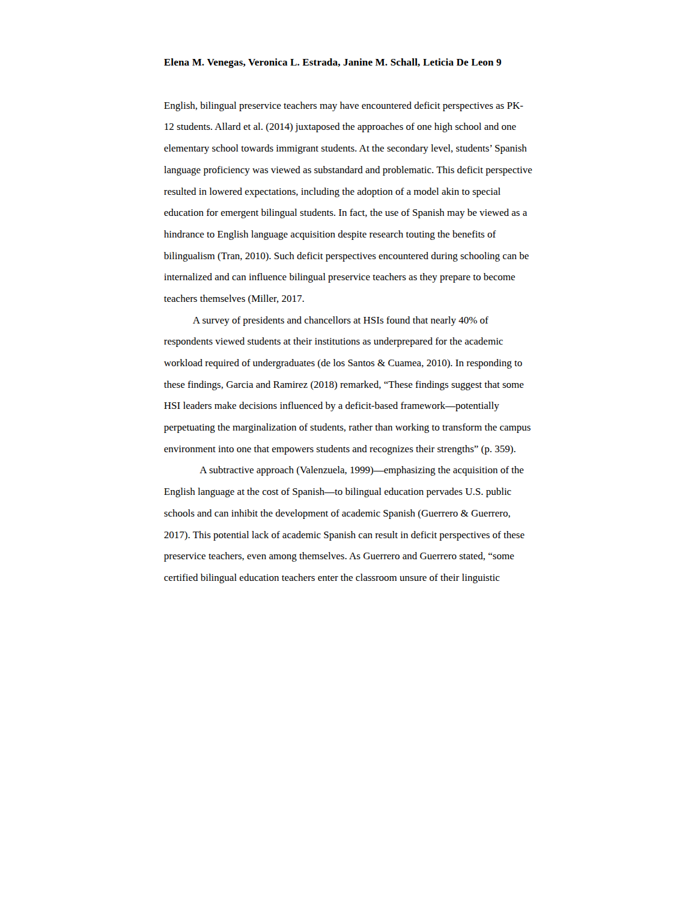Elena M. Venegas, Veronica L. Estrada, Janine M. Schall, Leticia De Leon 9
English, bilingual preservice teachers may have encountered deficit perspectives as PK-12 students. Allard et al. (2014) juxtaposed the approaches of one high school and one elementary school towards immigrant students. At the secondary level, students’ Spanish language proficiency was viewed as substandard and problematic. This deficit perspective resulted in lowered expectations, including the adoption of a model akin to special education for emergent bilingual students. In fact, the use of Spanish may be viewed as a hindrance to English language acquisition despite research touting the benefits of bilingualism (Tran, 2010). Such deficit perspectives encountered during schooling can be internalized and can influence bilingual preservice teachers as they prepare to become teachers themselves (Miller, 2017.
A survey of presidents and chancellors at HSIs found that nearly 40% of respondents viewed students at their institutions as underprepared for the academic workload required of undergraduates (de los Santos & Cuamea, 2010). In responding to these findings, Garcia and Ramirez (2018) remarked, “These findings suggest that some HSI leaders make decisions influenced by a deficit-based framework—potentially perpetuating the marginalization of students, rather than working to transform the campus environment into one that empowers students and recognizes their strengths” (p. 359).
A subtractive approach (Valenzuela, 1999)—emphasizing the acquisition of the English language at the cost of Spanish—to bilingual education pervades U.S. public schools and can inhibit the development of academic Spanish (Guerrero & Guerrero, 2017). This potential lack of academic Spanish can result in deficit perspectives of these preservice teachers, even among themselves. As Guerrero and Guerrero stated, “some certified bilingual education teachers enter the classroom unsure of their linguistic